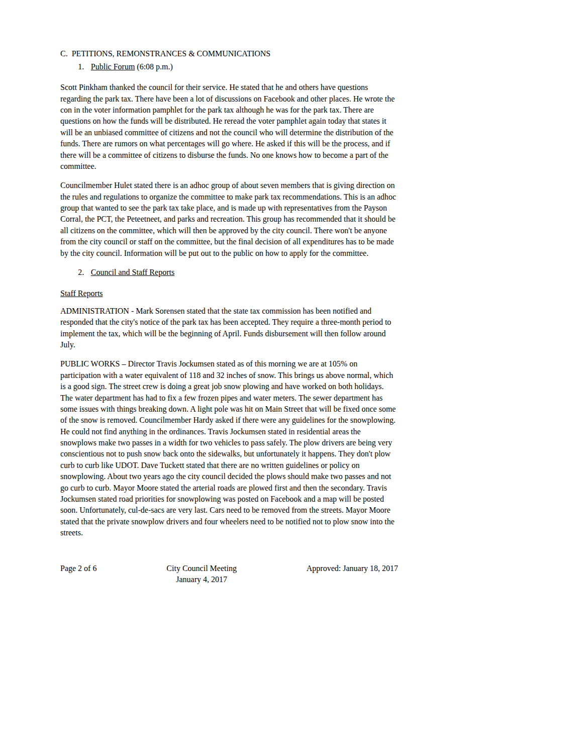C. PETITIONS, REMONSTRANCES & COMMUNICATIONS
1. Public Forum (6:08 p.m.)
Scott Pinkham thanked the council for their service. He stated that he and others have questions regarding the park tax. There have been a lot of discussions on Facebook and other places. He wrote the con in the voter information pamphlet for the park tax although he was for the park tax. There are questions on how the funds will be distributed. He reread the voter pamphlet again today that states it will be an unbiased committee of citizens and not the council who will determine the distribution of the funds. There are rumors on what percentages will go where. He asked if this will be the process, and if there will be a committee of citizens to disburse the funds. No one knows how to become a part of the committee.
Councilmember Hulet stated there is an adhoc group of about seven members that is giving direction on the rules and regulations to organize the committee to make park tax recommendations. This is an adhoc group that wanted to see the park tax take place, and is made up with representatives from the Payson Corral, the PCT, the Peteetneet, and parks and recreation. This group has recommended that it should be all citizens on the committee, which will then be approved by the city council. There won't be anyone from the city council or staff on the committee, but the final decision of all expenditures has to be made by the city council. Information will be put out to the public on how to apply for the committee.
2. Council and Staff Reports
Staff Reports
ADMINISTRATION - Mark Sorensen stated that the state tax commission has been notified and responded that the city's notice of the park tax has been accepted. They require a three-month period to implement the tax, which will be the beginning of April. Funds disbursement will then follow around July.
PUBLIC WORKS – Director Travis Jockumsen stated as of this morning we are at 105% on participation with a water equivalent of 118 and 32 inches of snow. This brings us above normal, which is a good sign. The street crew is doing a great job snow plowing and have worked on both holidays. The water department has had to fix a few frozen pipes and water meters. The sewer department has some issues with things breaking down. A light pole was hit on Main Street that will be fixed once some of the snow is removed. Councilmember Hardy asked if there were any guidelines for the snowplowing. He could not find anything in the ordinances. Travis Jockumsen stated in residential areas the snowplows make two passes in a width for two vehicles to pass safely. The plow drivers are being very conscientious not to push snow back onto the sidewalks, but unfortunately it happens. They don't plow curb to curb like UDOT. Dave Tuckett stated that there are no written guidelines or policy on snowplowing. About two years ago the city council decided the plows should make two passes and not go curb to curb. Mayor Moore stated the arterial roads are plowed first and then the secondary. Travis Jockumsen stated road priorities for snowplowing was posted on Facebook and a map will be posted soon. Unfortunately, cul-de-sacs are very last. Cars need to be removed from the streets. Mayor Moore stated that the private snowplow drivers and four wheelers need to be notified not to plow snow into the streets.
Page 2 of 6
City Council Meeting
January 4, 2017
Approved: January 18, 2017